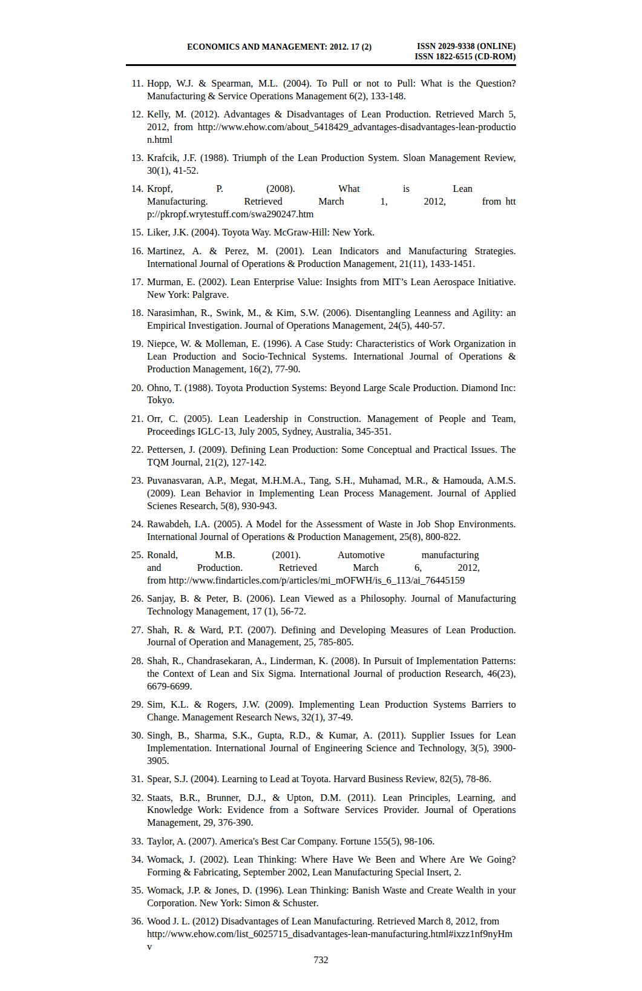ECONOMICS AND MANAGEMENT: 2012. 17 (2)
ISSN 2029-9338 (ONLINE)
ISSN 1822-6515 (CD-ROM)
11 Hopp, W.J. & Spearman, M.L. (2004). To Pull or not to Pull: What is the Question? Manufacturing & Service Operations Management 6(2), 133-148.
12 Kelly, M. (2012). Advantages & Disadvantages of Lean Production. Retrieved March 5, 2012, from http://www.ehow.com/about_5418429_advantages-disadvantages-lean-production.html
13 Krafcik, J.F. (1988). Triumph of the Lean Production System. Sloan Management Review, 30(1), 41-52.
14 Kropf, P. (2008). What is Lean Manufacturing. Retrieved March 1, 2012, from http://pkropf.wrytestuff.com/swa290247.htm
15 Liker, J.K. (2004). Toyota Way. McGraw-Hill: New York.
16 Martinez, A. & Perez, M. (2001). Lean Indicators and Manufacturing Strategies. International Journal of Operations & Production Management, 21(11), 1433-1451.
17 Murman, E. (2002). Lean Enterprise Value: Insights from MIT’s Lean Aerospace Initiative. New York: Palgrave.
18 Narasimhan, R., Swink, M., & Kim, S.W. (2006). Disentangling Leanness and Agility: an Empirical Investigation. Journal of Operations Management, 24(5), 440-57.
19 Niepce, W. & Molleman, E. (1996). A Case Study: Characteristics of Work Organization in Lean Production and Socio-Technical Systems. International Journal of Operations & Production Management, 16(2), 77-90.
20 Ohno, T. (1988). Toyota Production Systems: Beyond Large Scale Production. Diamond Inc: Tokyo.
21 Orr, C. (2005). Lean Leadership in Construction. Management of People and Team, Proceedings IGLC-13, July 2005, Sydney, Australia, 345-351.
22 Pettersen, J. (2009). Defining Lean Production: Some Conceptual and Practical Issues. The TQM Journal, 21(2), 127-142.
23 Puvanasvaran, A.P., Megat, M.H.M.A., Tang, S.H., Muhamad, M.R., & Hamouda, A.M.S. (2009). Lean Behavior in Implementing Lean Process Management. Journal of Applied Scienes Research, 5(8), 930-943.
24 Rawabdeh, I.A. (2005). A Model for the Assessment of Waste in Job Shop Environments. International Journal of Operations & Production Management, 25(8), 800-822.
25 Ronald, M.B. (2001). Automotive manufacturing and Production. Retrieved March 6, 2012, from http://www.findarticles.com/p/articles/mi_mOFWH/is_6_113/ai_76445159
26 Sanjay, B. & Peter, B. (2006). Lean Viewed as a Philosophy. Journal of Manufacturing Technology Management, 17 (1), 56-72.
27 Shah, R. & Ward, P.T. (2007). Defining and Developing Measures of Lean Production. Journal of Operation and Management, 25, 785-805.
28 Shah, R., Chandrasekaran, A., Linderman, K. (2008). In Pursuit of Implementation Patterns: the Context of Lean and Six Sigma. International Journal of production Research, 46(23), 6679-6699.
29 Sim, K.L. & Rogers, J.W. (2009). Implementing Lean Production Systems Barriers to Change. Management Research News, 32(1), 37-49.
30 Singh, B., Sharma, S.K., Gupta, R.D., & Kumar, A. (2011). Supplier Issues for Lean Implementation. International Journal of Engineering Science and Technology, 3(5), 3900-3905.
31 Spear, S.J. (2004). Learning to Lead at Toyota. Harvard Business Review, 82(5), 78-86.
32 Staats, B.R., Brunner, D.J., & Upton, D.M. (2011). Lean Principles, Learning, and Knowledge Work: Evidence from a Software Services Provider. Journal of Operations Management, 29, 376-390.
33 Taylor, A. (2007). America's Best Car Company. Fortune 155(5), 98-106.
34 Womack, J. (2002). Lean Thinking: Where Have We Been and Where Are We Going? Forming & Fabricating, September 2002, Lean Manufacturing Special Insert, 2.
35 Womack, J.P. & Jones, D. (1996). Lean Thinking: Banish Waste and Create Wealth in your Corporation. New York: Simon & Schuster.
36 Wood J. L. (2012) Disadvantages of Lean Manufacturing. Retrieved March 8, 2012, from
http://www.ehow.com/list_6025715_disadvantages-lean-manufacturing.html#ixzz1nf9nyHmv
732